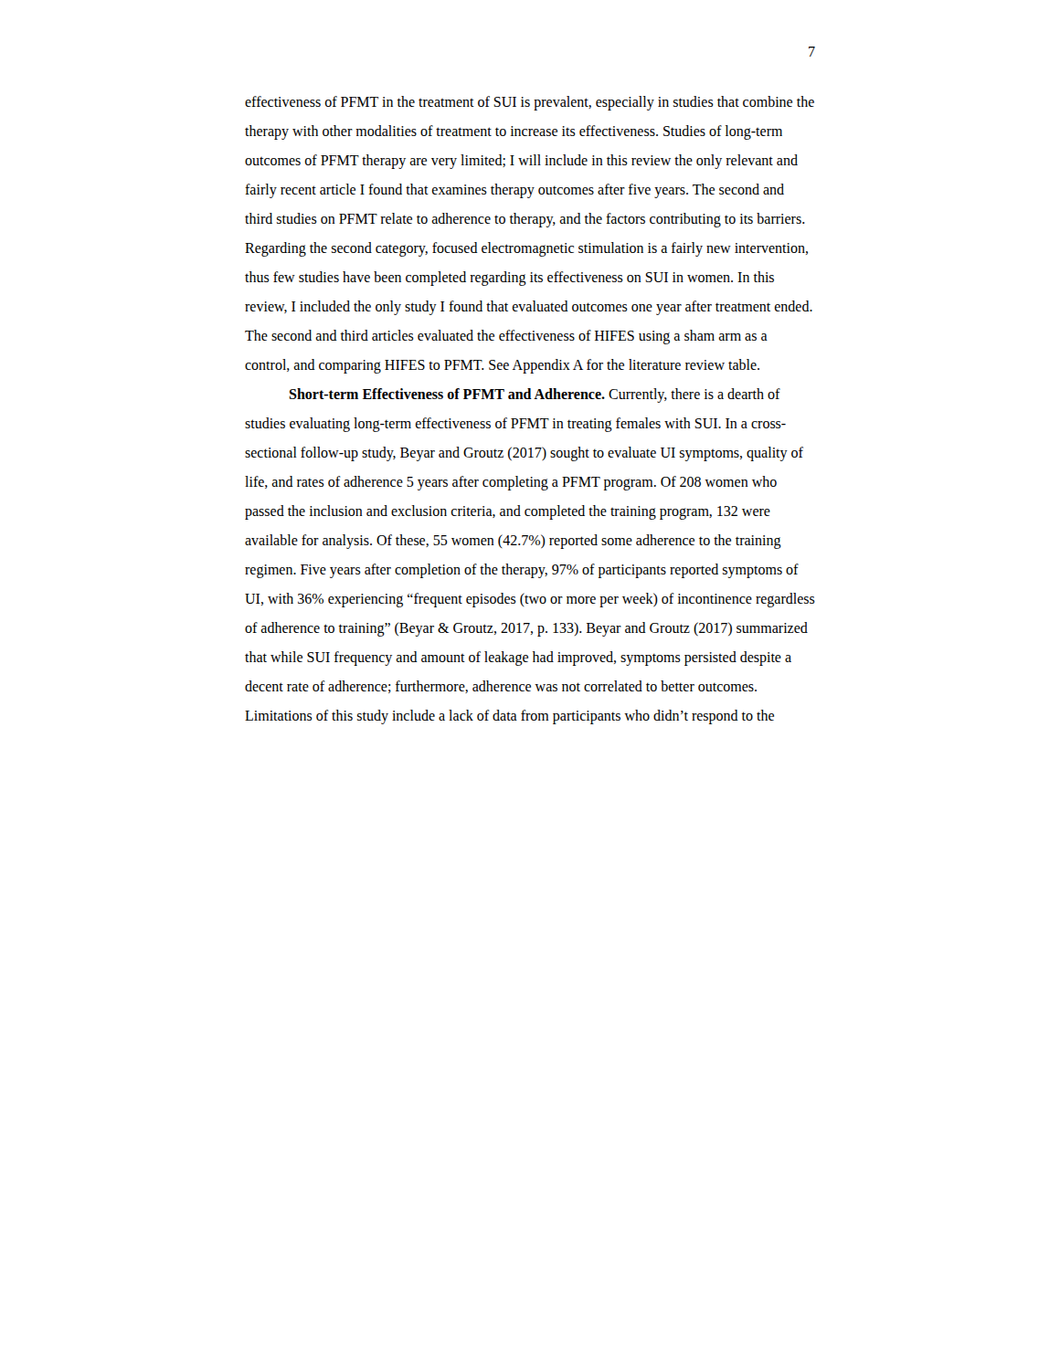7
effectiveness of PFMT in the treatment of SUI is prevalent, especially in studies that combine the therapy with other modalities of treatment to increase its effectiveness. Studies of long-term outcomes of PFMT therapy are very limited; I will include in this review the only relevant and fairly recent article I found that examines therapy outcomes after five years. The second and third studies on PFMT relate to adherence to therapy, and the factors contributing to its barriers. Regarding the second category, focused electromagnetic stimulation is a fairly new intervention, thus few studies have been completed regarding its effectiveness on SUI in women. In this review, I included the only study I found that evaluated outcomes one year after treatment ended. The second and third articles evaluated the effectiveness of HIFES using a sham arm as a control, and comparing HIFES to PFMT. See Appendix A for the literature review table.
Short-term Effectiveness of PFMT and Adherence. Currently, there is a dearth of studies evaluating long-term effectiveness of PFMT in treating females with SUI. In a cross-sectional follow-up study, Beyar and Groutz (2017) sought to evaluate UI symptoms, quality of life, and rates of adherence 5 years after completing a PFMT program. Of 208 women who passed the inclusion and exclusion criteria, and completed the training program, 132 were available for analysis. Of these, 55 women (42.7%) reported some adherence to the training regimen. Five years after completion of the therapy, 97% of participants reported symptoms of UI, with 36% experiencing “frequent episodes (two or more per week) of incontinence regardless of adherence to training” (Beyar & Groutz, 2017, p. 133). Beyar and Groutz (2017) summarized that while SUI frequency and amount of leakage had improved, symptoms persisted despite a decent rate of adherence; furthermore, adherence was not correlated to better outcomes. Limitations of this study include a lack of data from participants who didn’t respond to the